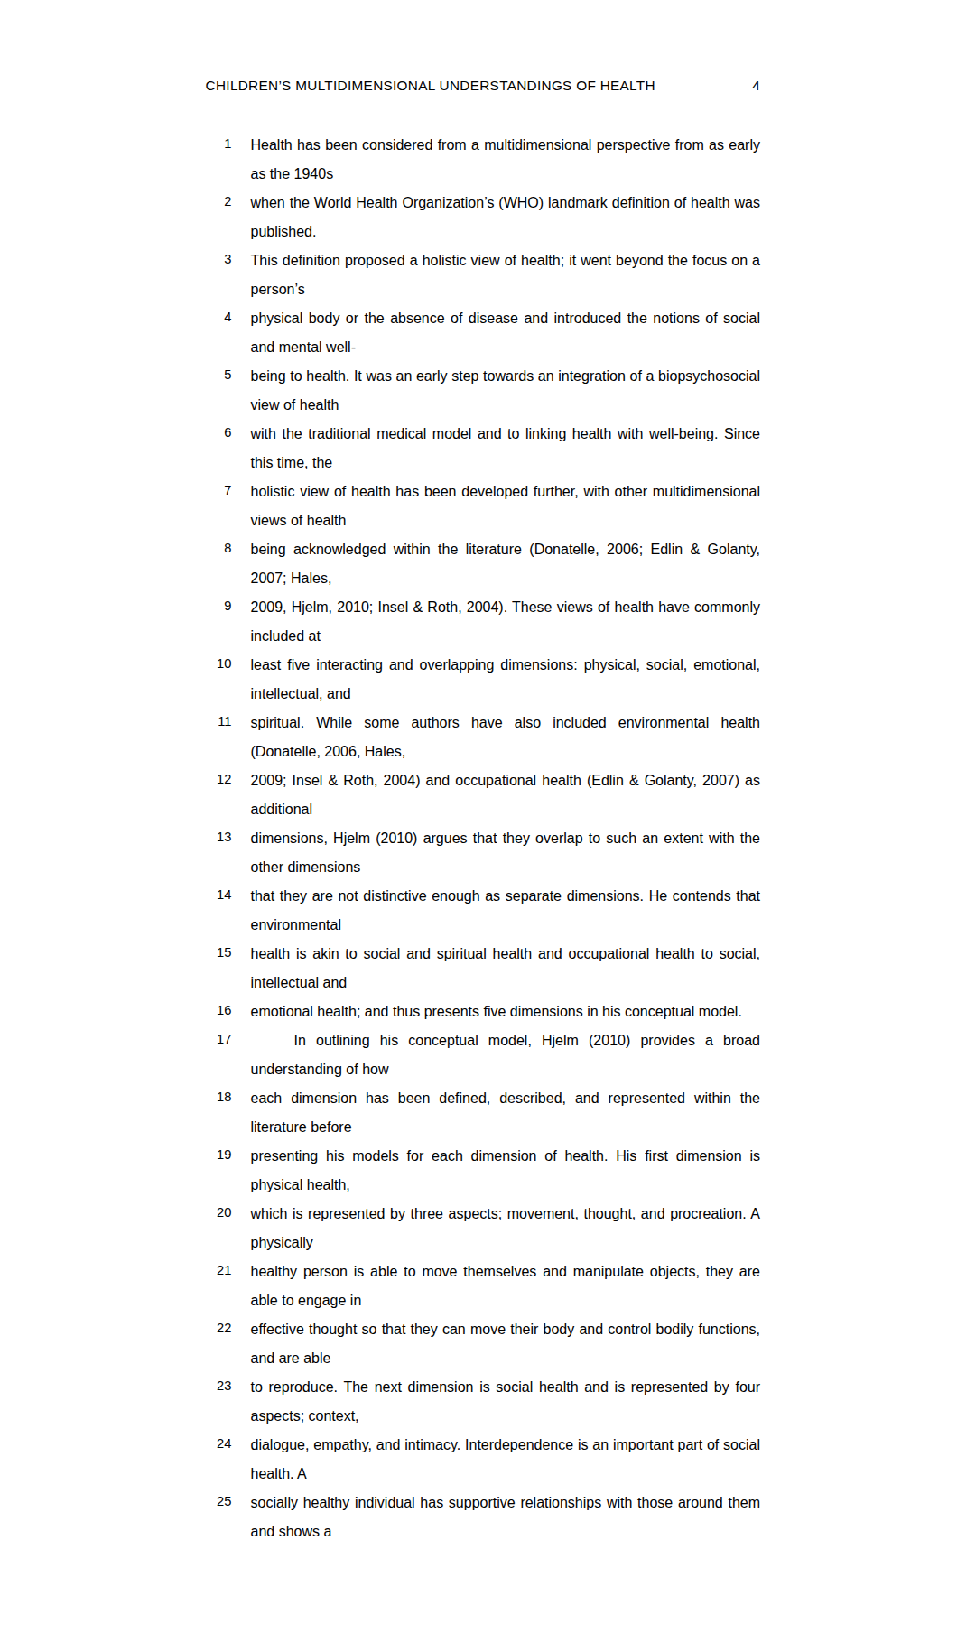Children’s Multidimensional Understandings of Health 4
Health has been considered from a multidimensional perspective from as early as the 1940s
when the World Health Organization’s (WHO) landmark definition of health was published.
This definition proposed a holistic view of health; it went beyond the focus on a person’s
physical body or the absence of disease and introduced the notions of social and mental well-
being to health. It was an early step towards an integration of a biopsychosocial view of health
with the traditional medical model and to linking health with well-being. Since this time, the
holistic view of health has been developed further, with other multidimensional views of health
being acknowledged within the literature (Donatelle, 2006; Edlin & Golanty, 2007; Hales,
2009, Hjelm, 2010; Insel & Roth, 2004). These views of health have commonly included at
least five interacting and overlapping dimensions: physical, social, emotional, intellectual, and
spiritual. While some authors have also included environmental health (Donatelle, 2006, Hales,
2009; Insel & Roth, 2004) and occupational health (Edlin & Golanty, 2007) as additional
dimensions, Hjelm (2010) argues that they overlap to such an extent with the other dimensions
that they are not distinctive enough as separate dimensions. He contends that environmental
health is akin to social and spiritual health and occupational health to social, intellectual and
emotional health; and thus presents five dimensions in his conceptual model.
In outlining his conceptual model, Hjelm (2010) provides a broad understanding of how
each dimension has been defined, described, and represented within the literature before
presenting his models for each dimension of health. His first dimension is physical health,
which is represented by three aspects; movement, thought, and procreation. A physically
healthy person is able to move themselves and manipulate objects, they are able to engage in
effective thought so that they can move their body and control bodily functions, and are able
to reproduce. The next dimension is social health and is represented by four aspects; context,
dialogue, empathy, and intimacy. Interdependence is an important part of social health. A
socially healthy individual has supportive relationships with those around them and shows a